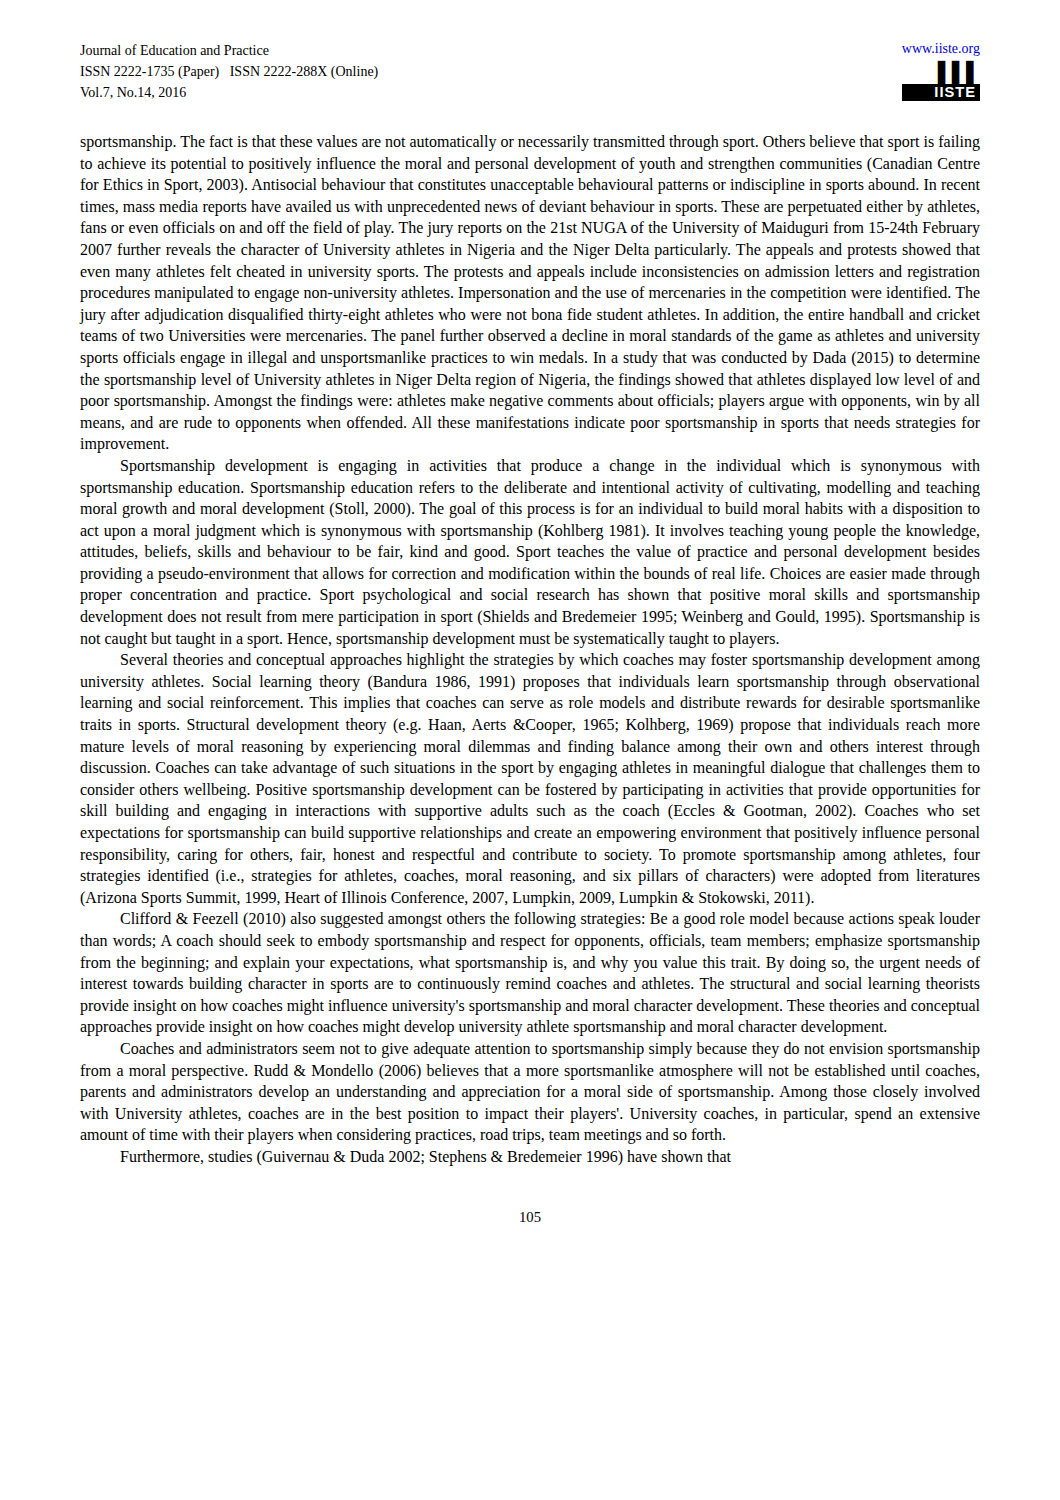Journal of Education and Practice
ISSN 2222-1735 (Paper) ISSN 2222-288X (Online)
Vol.7, No.14, 2016
www.iiste.org
▌▌▌ IISTE
sportsmanship. The fact is that these values are not automatically or necessarily transmitted through sport. Others believe that sport is failing to achieve its potential to positively influence the moral and personal development of youth and strengthen communities (Canadian Centre for Ethics in Sport, 2003). Antisocial behaviour that constitutes unacceptable behavioural patterns or indiscipline in sports abound. In recent times, mass media reports have availed us with unprecedented news of deviant behaviour in sports. These are perpetuated either by athletes, fans or even officials on and off the field of play. The jury reports on the 21st NUGA of the University of Maiduguri from 15-24th February 2007 further reveals the character of University athletes in Nigeria and the Niger Delta particularly. The appeals and protests showed that even many athletes felt cheated in university sports. The protests and appeals include inconsistencies on admission letters and registration procedures manipulated to engage non-university athletes. Impersonation and the use of mercenaries in the competition were identified. The jury after adjudication disqualified thirty-eight athletes who were not bona fide student athletes. In addition, the entire handball and cricket teams of two Universities were mercenaries. The panel further observed a decline in moral standards of the game as athletes and university sports officials engage in illegal and unsportsmanlike practices to win medals. In a study that was conducted by Dada (2015) to determine the sportsmanship level of University athletes in Niger Delta region of Nigeria, the findings showed that athletes displayed low level of and poor sportsmanship. Amongst the findings were: athletes make negative comments about officials; players argue with opponents, win by all means, and are rude to opponents when offended. All these manifestations indicate poor sportsmanship in sports that needs strategies for improvement.
Sportsmanship development is engaging in activities that produce a change in the individual which is synonymous with sportsmanship education. Sportsmanship education refers to the deliberate and intentional activity of cultivating, modelling and teaching moral growth and moral development (Stoll, 2000). The goal of this process is for an individual to build moral habits with a disposition to act upon a moral judgment which is synonymous with sportsmanship (Kohlberg 1981). It involves teaching young people the knowledge, attitudes, beliefs, skills and behaviour to be fair, kind and good. Sport teaches the value of practice and personal development besides providing a pseudo-environment that allows for correction and modification within the bounds of real life. Choices are easier made through proper concentration and practice. Sport psychological and social research has shown that positive moral skills and sportsmanship development does not result from mere participation in sport (Shields and Bredemeier 1995; Weinberg and Gould, 1995). Sportsmanship is not caught but taught in a sport. Hence, sportsmanship development must be systematically taught to players.
Several theories and conceptual approaches highlight the strategies by which coaches may foster sportsmanship development among university athletes. Social learning theory (Bandura 1986, 1991) proposes that individuals learn sportsmanship through observational learning and social reinforcement. This implies that coaches can serve as role models and distribute rewards for desirable sportsmanlike traits in sports. Structural development theory (e.g. Haan, Aerts &Cooper, 1965; Kolhberg, 1969) propose that individuals reach more mature levels of moral reasoning by experiencing moral dilemmas and finding balance among their own and others interest through discussion. Coaches can take advantage of such situations in the sport by engaging athletes in meaningful dialogue that challenges them to consider others wellbeing. Positive sportsmanship development can be fostered by participating in activities that provide opportunities for skill building and engaging in interactions with supportive adults such as the coach (Eccles & Gootman, 2002). Coaches who set expectations for sportsmanship can build supportive relationships and create an empowering environment that positively influence personal responsibility, caring for others, fair, honest and respectful and contribute to society. To promote sportsmanship among athletes, four strategies identified (i.e., strategies for athletes, coaches, moral reasoning, and six pillars of characters) were adopted from literatures (Arizona Sports Summit, 1999, Heart of Illinois Conference, 2007, Lumpkin, 2009, Lumpkin & Stokowski, 2011).
Clifford & Feezell (2010) also suggested amongst others the following strategies: Be a good role model because actions speak louder than words; A coach should seek to embody sportsmanship and respect for opponents, officials, team members; emphasize sportsmanship from the beginning; and explain your expectations, what sportsmanship is, and why you value this trait. By doing so, the urgent needs of interest towards building character in sports are to continuously remind coaches and athletes. The structural and social learning theorists provide insight on how coaches might influence university's sportsmanship and moral character development. These theories and conceptual approaches provide insight on how coaches might develop university athlete sportsmanship and moral character development.
Coaches and administrators seem not to give adequate attention to sportsmanship simply because they do not envision sportsmanship from a moral perspective. Rudd & Mondello (2006) believes that a more sportsmanlike atmosphere will not be established until coaches, parents and administrators develop an understanding and appreciation for a moral side of sportsmanship. Among those closely involved with University athletes, coaches are in the best position to impact their players'. University coaches, in particular, spend an extensive amount of time with their players when considering practices, road trips, team meetings and so forth.
Furthermore, studies (Guivernau & Duda 2002; Stephens & Bredemeier 1996) have shown that
105